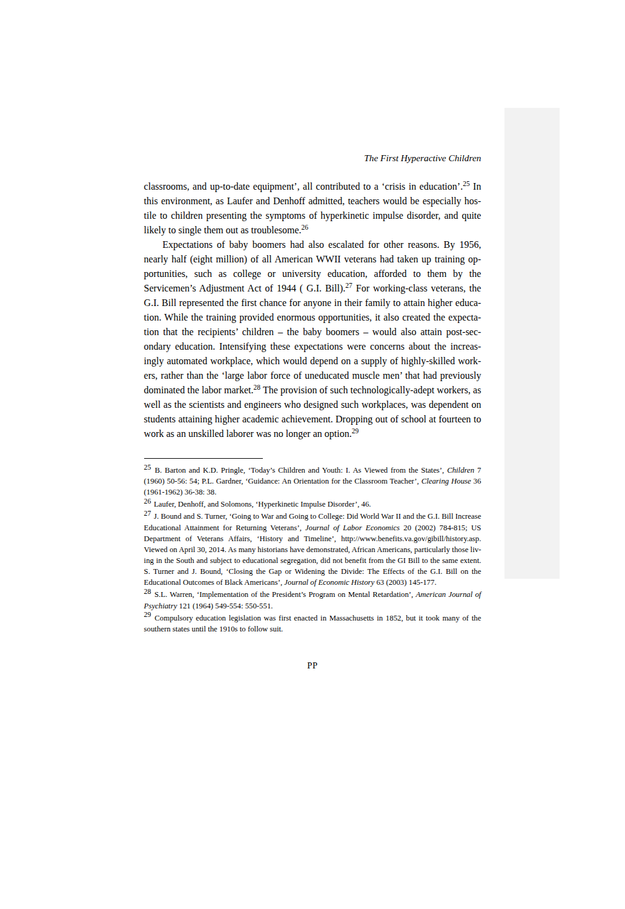The First Hyperactive Children
classrooms, and up-to-date equipment’, all contributed to a ‘crisis in education’.25 In this environment, as Laufer and Denhoff admitted, teachers would be especially hostile to children presenting the symptoms of hyperkinetic impulse disorder, and quite likely to single them out as troublesome.26
Expectations of baby boomers had also escalated for other reasons. By 1956, nearly half (eight million) of all American WWII veterans had taken up training opportunities, such as college or university education, afforded to them by the Servicemen’s Adjustment Act of 1944 ( G.I. Bill).27 For working-class veterans, the G.I. Bill represented the first chance for anyone in their family to attain higher education. While the training provided enormous opportunities, it also created the expectation that the recipients’ children – the baby boomers – would also attain post-secondary education. Intensifying these expectations were concerns about the increasingly automated workplace, which would depend on a supply of highly-skilled workers, rather than the ‘large labor force of uneducated muscle men’ that had previously dominated the labor market.28 The provision of such technologically-adept workers, as well as the scientists and engineers who designed such workplaces, was dependent on students attaining higher academic achievement. Dropping out of school at fourteen to work as an unskilled laborer was no longer an option.29
25 B. Barton and K.D. Pringle, ‘Today’s Children and Youth: I. As Viewed from the States’, Children 7 (1960) 50-56: 54; P.L. Gardner, ‘Guidance: An Orientation for the Classroom Teacher’, Clearing House 36 (1961-1962) 36-38: 38.
26 Laufer, Denhoff, and Solomons, ‘Hyperkinetic Impulse Disorder’, 46.
27 J. Bound and S. Turner, ‘Going to War and Going to College: Did World War II and the G.I. Bill Increase Educational Attainment for Returning Veterans’, Journal of Labor Economics 20 (2002) 784-815; US Department of Veterans Affairs, ‘History and Timeline’, http://www.benefits.va.gov/gibill/history.asp. Viewed on April 30, 2014. As many historians have demonstrated, African Americans, particularly those living in the South and subject to educational segregation, did not benefit from the GI Bill to the same extent. S. Turner and J. Bound, ‘Closing the Gap or Widening the Divide: The Effects of the G.I. Bill on the Educational Outcomes of Black Americans’, Journal of Economic History 63 (2003) 145-177.
28 S.L. Warren, ‘Implementation of the President’s Program on Mental Retardation’, American Journal of Psychiatry 121 (1964) 549-554: 550-551.
29 Compulsory education legislation was first enacted in Massachusetts in 1852, but it took many of the southern states until the 1910s to follow suit.
PP